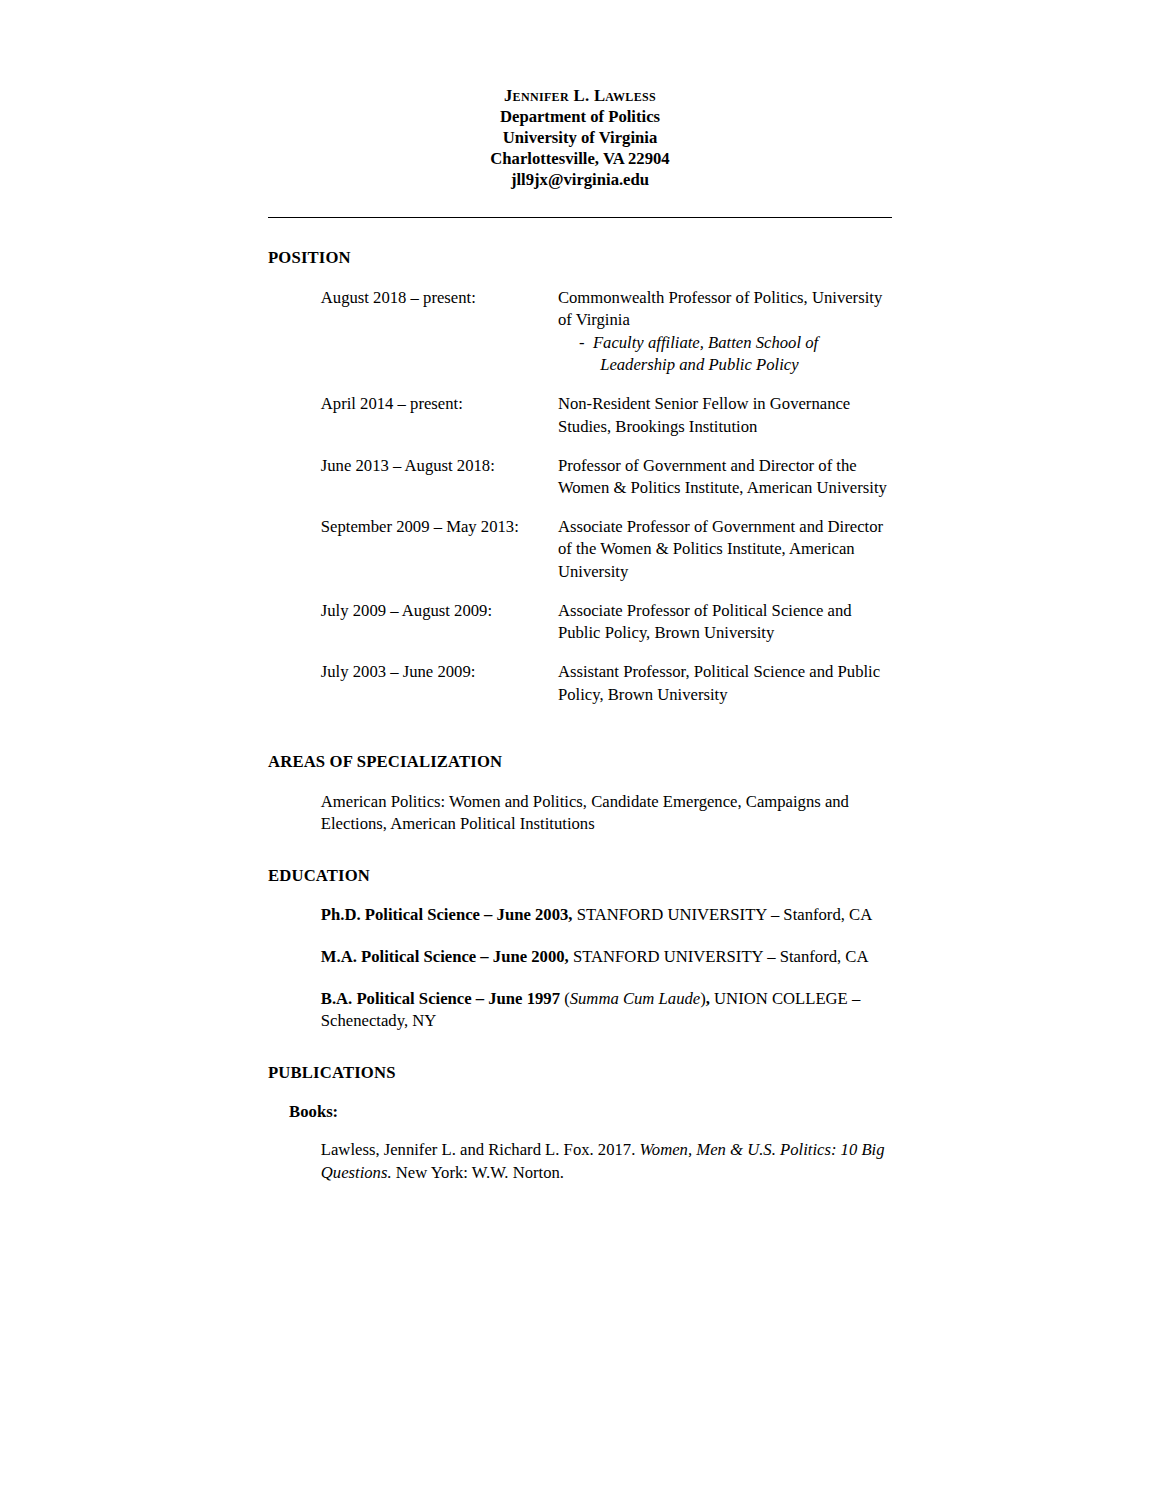Jennifer L. Lawless
Department of Politics
University of Virginia
Charlottesville, VA 22904
jll9jx@virginia.edu
POSITION
| August 2018 – present: | Commonwealth Professor of Politics, University of Virginia - Faculty affiliate, Batten School of Leadership and Public Policy |
| April 2014 – present: | Non-Resident Senior Fellow in Governance Studies, Brookings Institution |
| June 2013 – August 2018: | Professor of Government and Director of the Women & Politics Institute, American University |
| September 2009 – May 2013: | Associate Professor of Government and Director of the Women & Politics Institute, American University |
| July 2009 – August 2009: | Associate Professor of Political Science and Public Policy, Brown University |
| July 2003 – June 2009: | Assistant Professor, Political Science and Public Policy, Brown University |
AREAS OF SPECIALIZATION
American Politics: Women and Politics, Candidate Emergence, Campaigns and Elections, American Political Institutions
EDUCATION
Ph.D. Political Science – June 2003, STANFORD UNIVERSITY – Stanford, CA
M.A. Political Science – June 2000, STANFORD UNIVERSITY – Stanford, CA
B.A. Political Science – June 1997 (Summa Cum Laude), UNION COLLEGE – Schenectady, NY
PUBLICATIONS
Books:
Lawless, Jennifer L. and Richard L. Fox. 2017. Women, Men & U.S. Politics: 10 Big Questions. New York: W.W. Norton.